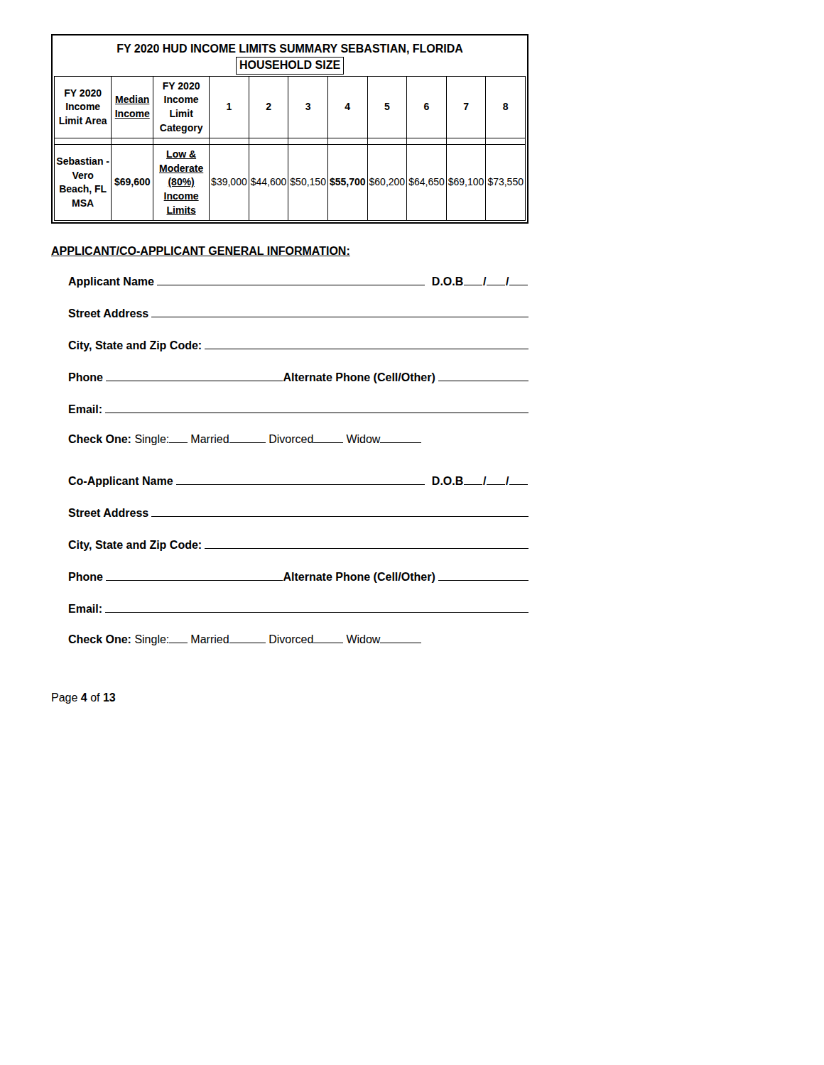| FY 2020 HUD INCOME LIMITS SUMMARY SEBASTIAN, FLORIDA HOUSEHOLD SIZE |
| --- |
| FY 2020 Income Limit Area | Median Income | FY 2020 Income Limit Category | 1 | 2 | 3 | 4 | 5 | 6 | 7 | 8 |
| Sebastian -Vero Beach, FL MSA | $69,600 | Low & Moderate (80%) Income Limits | $39,000 | $44,600 | $50,150 | $55,700 | $60,200 | $64,650 | $69,100 | $73,550 |
APPLICANT/CO-APPLICANT GENERAL INFORMATION:
Applicant Name D.O.B / /
Street Address
City, State and Zip Code:
Phone Alternate Phone (Cell/Other)
Email:
Check One: Single: Married Divorced Widow
Co-Applicant Name D.O.B / /
Street Address
City, State and Zip Code:
Phone Alternate Phone (Cell/Other)
Email:
Check One: Single: Married Divorced Widow
Page 4 of 13